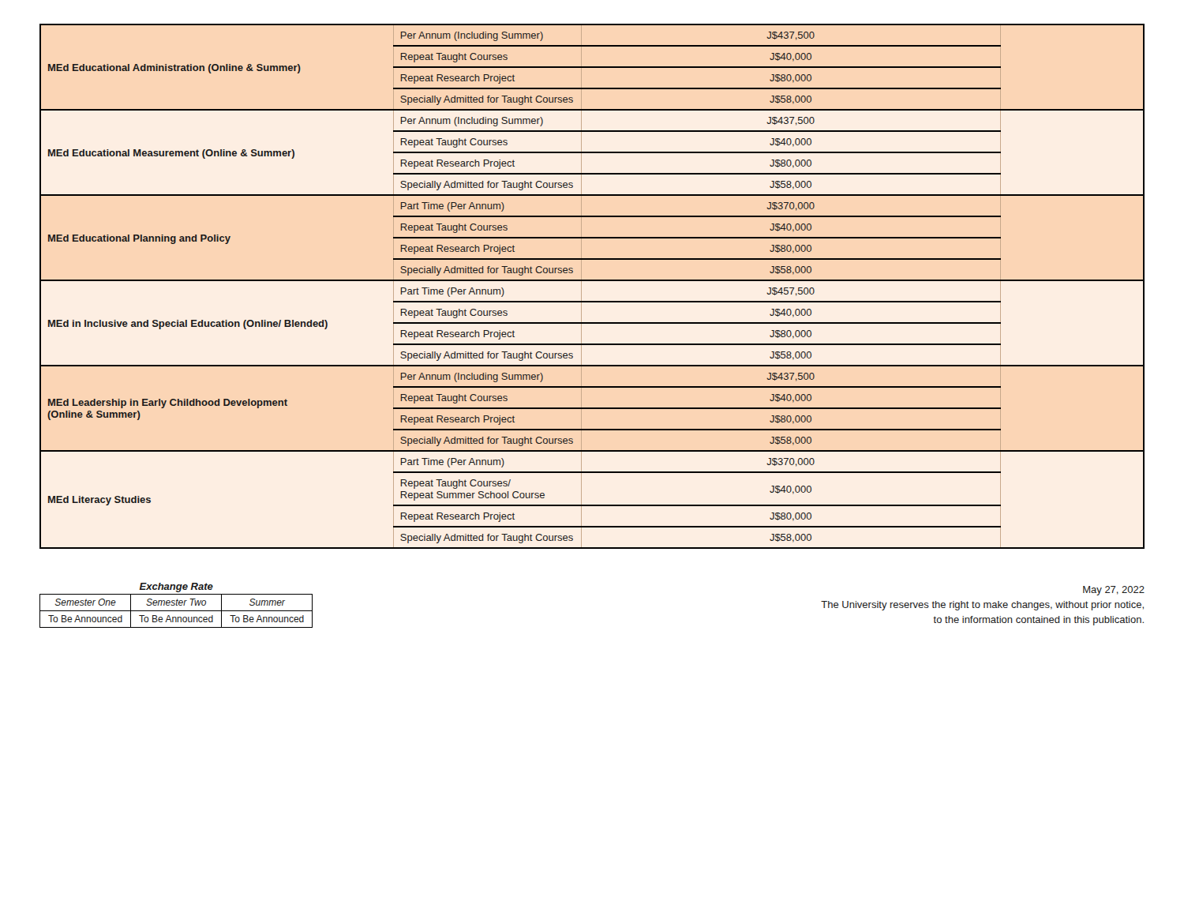| MEd Educational Administration (Online & Summer) | Per Annum (Including Summer) | J$437,500 | |
| Repeat Taught Courses | J$40,000 |
| Repeat Research Project | J$80,000 |
| Specially Admitted for Taught Courses | J$58,000 |
| MEd Educational Measurement (Online & Summer) | Per Annum (Including Summer) | J$437,500 | |
| Repeat Taught Courses | J$40,000 |
| Repeat Research Project | J$80,000 |
| Specially Admitted for Taught Courses | J$58,000 |
| MEd Educational Planning and Policy | Part Time (Per Annum) | J$370,000 | |
| Repeat Taught Courses | J$40,000 |
| Repeat Research Project | J$80,000 |
| Specially Admitted for Taught Courses | J$58,000 |
| MEd in Inclusive and Special Education (Online/ Blended) | Part Time (Per Annum) | J$457,500 | |
| Repeat Taught Courses | J$40,000 |
| Repeat Research Project | J$80,000 |
| Specially Admitted for Taught Courses | J$58,000 |
| MEd Leadership in Early Childhood Development (Online & Summer) | Per Annum (Including Summer) | J$437,500 | |
| Repeat Taught Courses | J$40,000 |
| Repeat Research Project | J$80,000 |
| Specially Admitted for Taught Courses | J$58,000 |
| MEd Literacy Studies | Part Time (Per Annum) | J$370,000 | |
| Repeat Taught Courses/ Repeat Summer School Course | J$40,000 |
| Repeat Research Project | J$80,000 |
| Specially Admitted for Taught Courses | J$58,000 |
Exchange Rate
| Semester One | Semester Two | Summer |
| To Be Announced | To Be Announced | To Be Announced |
May 27, 2022
The University reserves the right to make changes, without prior notice,
to the information contained in this publication.